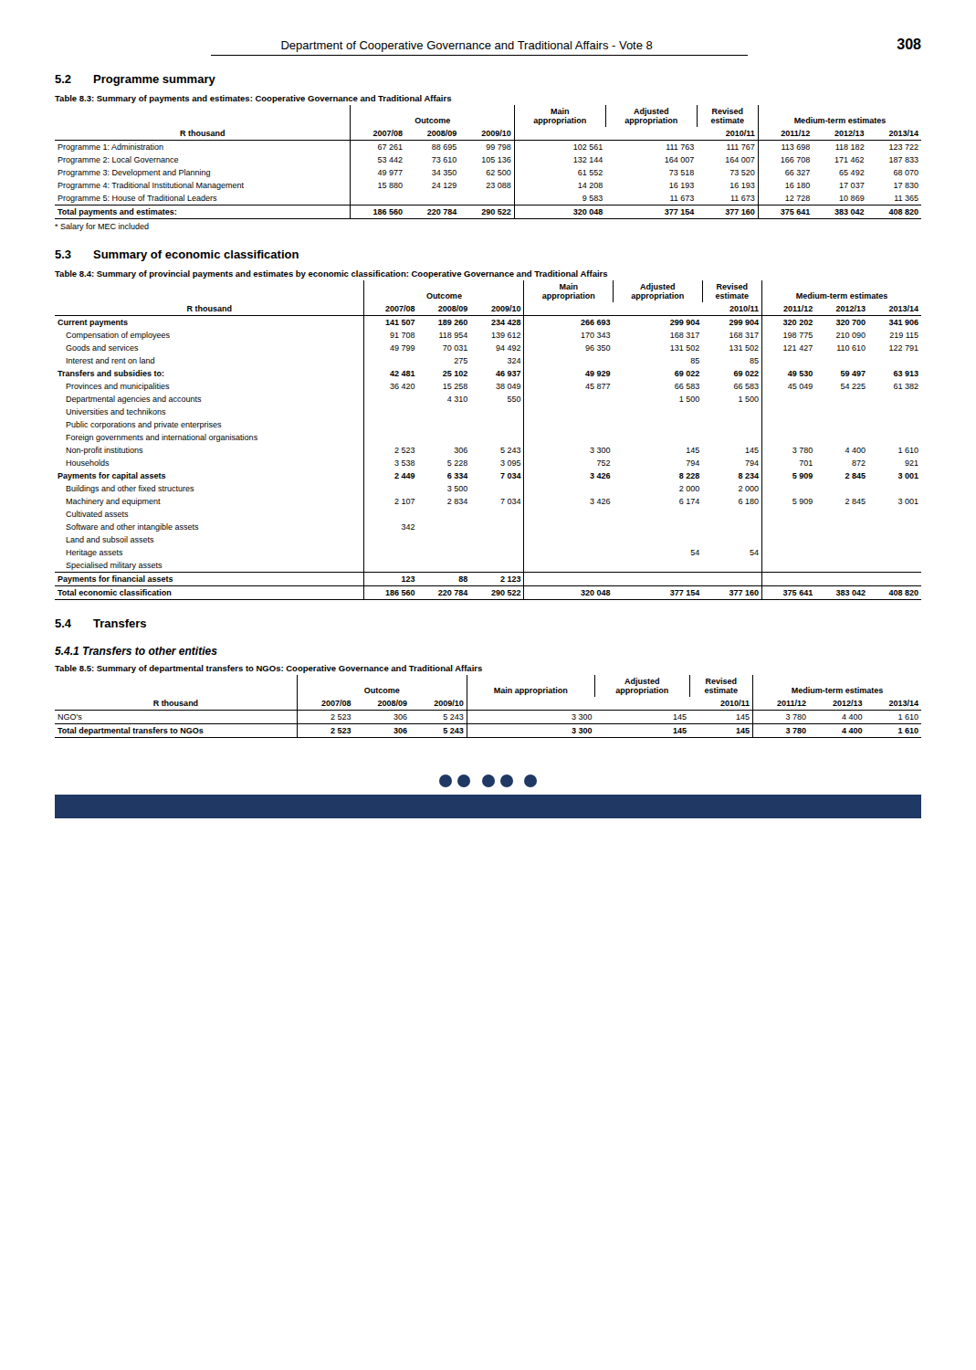Department of Cooperative Governance and Traditional Affairs - Vote 8
308
5.2 Programme summary
Table 8.3: Summary of payments and estimates: Cooperative Governance and Traditional Affairs
| | Outcome | Main appropriation | Adjusted appropriation | Revised estimate | Medium-term estimates |
| --- | --- | --- | --- | --- | --- |
| R thousand | 2007/08 | 2008/09 | 2009/10 | 2010/11 | 2011/12 | 2012/13 | 2013/14 |
| Programme 1: Administration | 67 261 | 88 695 | 99 798 | 102 561 | 111 763 | 111 767 | 113 698 | 118 182 | 123 722 |
| Programme 2: Local Governance | 53 442 | 73 610 | 105 136 | 132 144 | 164 007 | 164 007 | 166 708 | 171 462 | 187 833 |
| Programme 3: Development and Planning | 49 977 | 34 350 | 62 500 | 61 552 | 73 518 | 73 520 | 66 327 | 65 492 | 68 070 |
| Programme 4: Traditional Institutional Management | 15 880 | 24 129 | 23 088 | 14 208 | 16 193 | 16 193 | 16 180 | 17 037 | 17 830 |
| Programme 5: House of Traditional Leaders | | | | 9 583 | 11 673 | 11 673 | 12 728 | 10 869 | 11 365 |
| Total payments and estimates: | 186 560 | 220 784 | 290 522 | 320 048 | 377 154 | 377 160 | 375 641 | 383 042 | 408 820 |
* Salary for MEC included
5.3 Summary of economic classification
Table 8.4: Summary of provincial payments and estimates by economic classification: Cooperative Governance and Traditional Affairs
| | Outcome | Main appropriation | Adjusted appropriation | Revised estimate | Medium-term estimates |
| --- | --- | --- | --- | --- | --- |
| R thousand | 2007/08 | 2008/09 | 2009/10 | 2010/11 | 2011/12 | 2012/13 | 2013/14 |
| Current payments | 141 507 | 189 260 | 234 428 | 266 693 | 299 904 | 299 904 | 320 202 | 320 700 | 341 906 |
| Compensation of employees | 91 708 | 118 954 | 139 612 | 170 343 | 168 317 | 168 317 | 198 775 | 210 090 | 219 115 |
| Goods and services | 49 799 | 70 031 | 94 492 | 96 350 | 131 502 | 131 502 | 121 427 | 110 610 | 122 791 |
| Interest and rent on land | | 275 | 324 | | 85 | 85 | | | |
| Transfers and subsidies to: | 42 481 | 25 102 | 46 937 | 49 929 | 69 022 | 69 022 | 49 530 | 59 497 | 63 913 |
| Provinces and municipalities | 36 420 | 15 258 | 38 049 | 45 877 | 66 583 | 66 583 | 45 049 | 54 225 | 61 382 |
| Departmental agencies and accounts | | 4 310 | 550 | | 1 500 | 1 500 | | | |
| Universities and technikons | | | | | | | | | |
| Public corporations and private enterprises | | | | | | | | | |
| Foreign governments and international organisations | | | | | | | | | |
| Non-profit institutions | 2 523 | 306 | 5 243 | 3 300 | 145 | 145 | 3 780 | 4 400 | 1 610 |
| Households | 3 538 | 5 228 | 3 095 | 752 | 794 | 794 | 701 | 872 | 921 |
| Payments for capital assets | 2 449 | 6 334 | 7 034 | 3 426 | 8 228 | 8 234 | 5 909 | 2 845 | 3 001 |
| Buildings and other fixed structures | | 3 500 | | | 2 000 | 2 000 | | | |
| Machinery and equipment | 2 107 | 2 834 | 7 034 | 3 426 | 6 174 | 6 180 | 5 909 | 2 845 | 3 001 |
| Cultivated assets | | | | | | | | | |
| Software and other intangible assets | 342 | | | | | | | | |
| Land and subsoil assets | | | | | | | | | |
| Heritage assets | | | | | 54 | 54 | | | |
| Specialised military assets | | | | | | | | | |
| Payments for financial assets | 123 | 88 | 2 123 | | | | | | |
| Total economic classification | 186 560 | 220 784 | 290 522 | 320 048 | 377 154 | 377 160 | 375 641 | 383 042 | 408 820 |
5.4 Transfers
5.4.1 Transfers to other entities
Table 8.5: Summary of departmental transfers to NGOs: Cooperative Governance and Traditional Affairs
| | Outcome | Main appropriation | Adjusted appropriation | Revised estimate | Medium-term estimates |
| --- | --- | --- | --- | --- | --- |
| R thousand | 2007/08 | 2008/09 | 2009/10 | 2010/11 | 2011/12 | 2012/13 | 2013/14 |
| NGO's | 2 523 | 306 | 5 243 | 3 300 | 145 | 145 | 3 780 | 4 400 | 1 610 |
| Total departmental transfers to NGOs | 2 523 | 306 | 5 243 | 3 300 | 145 | 145 | 3 780 | 4 400 | 1 610 |